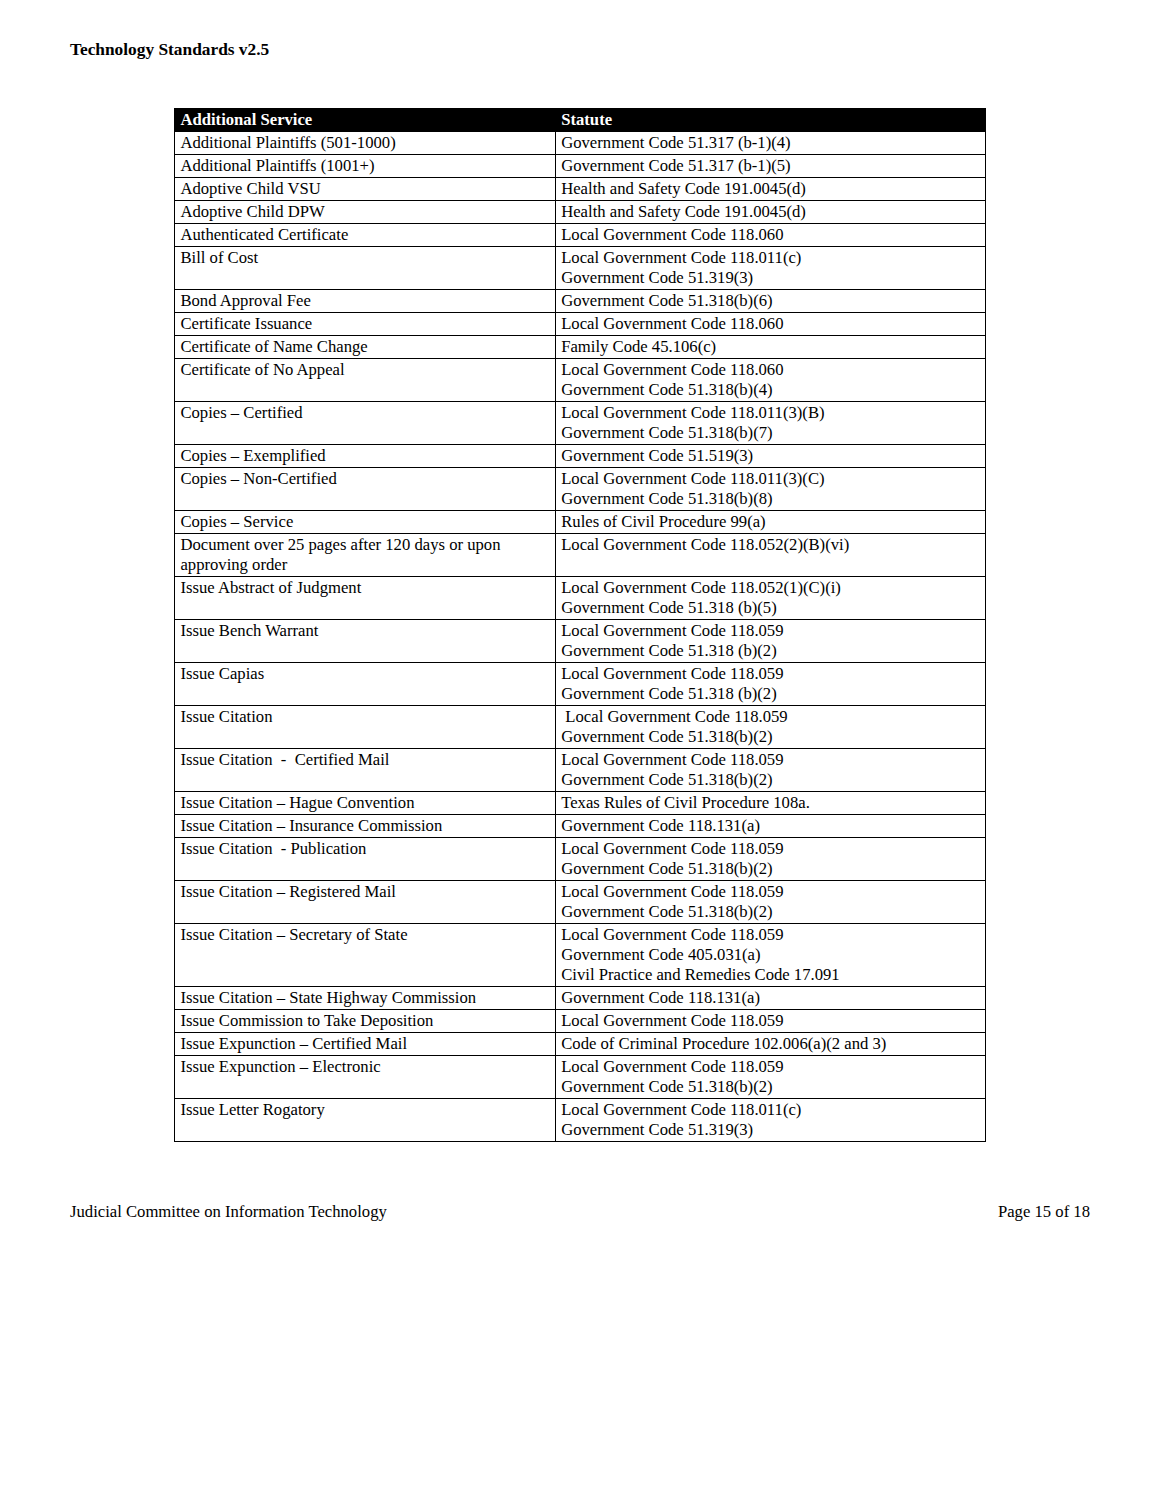Technology Standards v2.5
| Additional Service | Statute |
| --- | --- |
| Additional Plaintiffs (501-1000) | Government Code 51.317 (b-1)(4) |
| Additional Plaintiffs (1001+) | Government Code 51.317 (b-1)(5) |
| Adoptive Child VSU | Health and Safety Code 191.0045(d) |
| Adoptive Child DPW | Health and Safety Code 191.0045(d) |
| Authenticated Certificate | Local Government Code 118.060 |
| Bill of Cost | Local Government Code 118.011(c) Government Code 51.319(3) |
| Bond Approval Fee | Government Code 51.318(b)(6) |
| Certificate Issuance | Local Government Code 118.060 |
| Certificate of Name Change | Family Code 45.106(c) |
| Certificate of No Appeal | Local Government Code 118.060 Government Code 51.318(b)(4) |
| Copies – Certified | Local Government Code 118.011(3)(B) Government Code 51.318(b)(7) |
| Copies – Exemplified | Government Code 51.519(3) |
| Copies – Non-Certified | Local Government Code 118.011(3)(C) Government Code 51.318(b)(8) |
| Copies – Service | Rules of Civil Procedure 99(a) |
| Document over 25 pages after 120 days or upon approving order | Local Government Code 118.052(2)(B)(vi) |
| Issue Abstract of Judgment | Local Government Code 118.052(1)(C)(i) Government Code 51.318 (b)(5) |
| Issue Bench Warrant | Local Government Code 118.059 Government Code 51.318 (b)(2) |
| Issue Capias | Local Government Code 118.059 Government Code 51.318 (b)(2) |
| Issue Citation | Local Government Code 118.059 Government Code 51.318(b)(2) |
| Issue Citation - Certified Mail | Local Government Code 118.059 Government Code 51.318(b)(2) |
| Issue Citation – Hague Convention | Texas Rules of Civil Procedure 108a. |
| Issue Citation – Insurance Commission | Government Code 118.131(a) |
| Issue Citation - Publication | Local Government Code 118.059 Government Code 51.318(b)(2) |
| Issue Citation – Registered Mail | Local Government Code 118.059 Government Code 51.318(b)(2) |
| Issue Citation – Secretary of State | Local Government Code 118.059 Government Code 405.031(a) Civil Practice and Remedies Code 17.091 |
| Issue Citation – State Highway Commission | Government Code 118.131(a) |
| Issue Commission to Take Deposition | Local Government Code 118.059 |
| Issue Expunction – Certified Mail | Code of Criminal Procedure 102.006(a)(2 and 3) |
| Issue Expunction – Electronic | Local Government Code 118.059 Government Code 51.318(b)(2) |
| Issue Letter Rogatory | Local Government Code 118.011(c) Government Code 51.319(3) |
Judicial Committee on Information Technology Page 15 of 18